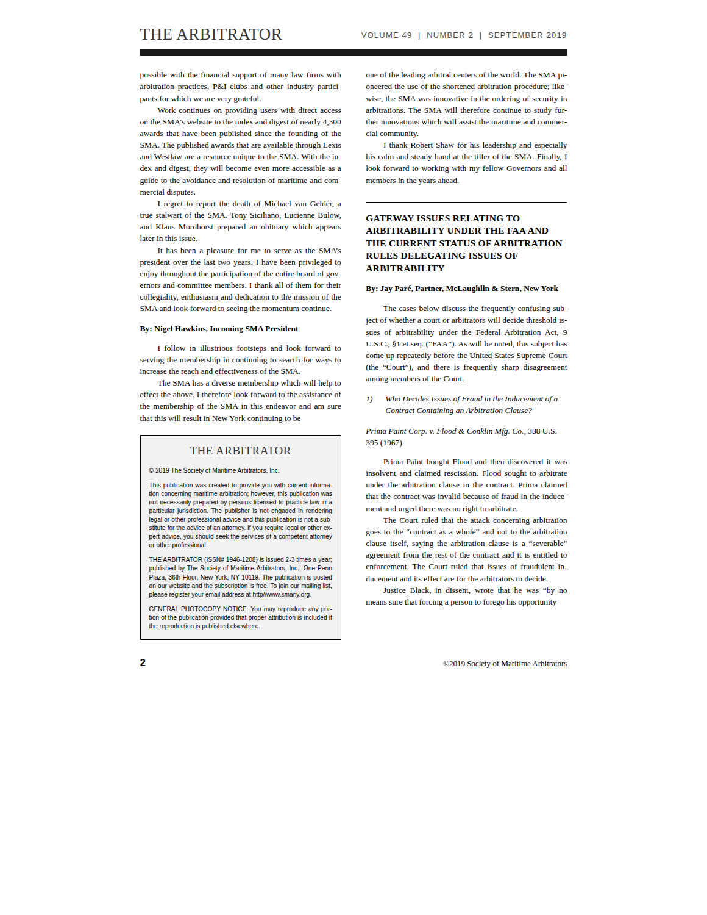The Arbitrator
Volume 49 | Number 2 | September 2019
possible with the financial support of many law firms with arbitration practices, P&I clubs and other industry participants for which we are very grateful.
Work continues on providing users with direct access on the SMA’s website to the index and digest of nearly 4,300 awards that have been published since the founding of the SMA. The published awards that are available through Lexis and Westlaw are a resource unique to the SMA. With the index and digest, they will become even more accessible as a guide to the avoidance and resolution of maritime and commercial disputes.
I regret to report the death of Michael van Gelder, a true stalwart of the SMA. Tony Siciliano, Lucienne Bulow, and Klaus Mordhorst prepared an obituary which appears later in this issue.
It has been a pleasure for me to serve as the SMA’s president over the last two years. I have been privileged to enjoy throughout the participation of the entire board of governors and committee members. I thank all of them for their collegiality, enthusiasm and dedication to the mission of the SMA and look forward to seeing the momentum continue.
By: Nigel Hawkins, Incoming SMA President
I follow in illustrious footsteps and look forward to serving the membership in continuing to search for ways to increase the reach and effectiveness of the SMA.
The SMA has a diverse membership which will help to effect the above. I therefore look forward to the assistance of the membership of the SMA in this endeavor and am sure that this will result in New York continuing to be
The Arbitrator
© 2019 The Society of Maritime Arbitrators, Inc.
This publication was created to provide you with current information concerning maritime arbitration; however, this publication was not necessarily prepared by persons licensed to practice law in a particular jurisdiction. The publisher is not engaged in rendering legal or other professional advice and this publication is not a substitute for the advice of an attorney. If you require legal or other expert advice, you should seek the services of a competent attorney or other professional.
THE ARBITRATOR (ISSN# 1946-1208) is issued 2-3 times a year; published by The Society of Maritime Arbitrators, Inc., One Penn Plaza, 36th Floor, New York, NY 10119. The publication is posted on our website and the subscription is free. To join our mailing list, please register your email address at http//www.smany.org.
GENERAL PHOTOCOPY NOTICE: You may reproduce any portion of the publication provided that proper attribution is included if the reproduction is published elsewhere.
one of the leading arbitral centers of the world. The SMA pioneered the use of the shortened arbitration procedure; likewise, the SMA was innovative in the ordering of security in arbitrations. The SMA will therefore continue to study further innovations which will assist the maritime and commercial community.
I thank Robert Shaw for his leadership and especially his calm and steady hand at the tiller of the SMA. Finally, I look forward to working with my fellow Governors and all members in the years ahead.
Gateway Issues Relating to Arbitrability Under the FAA and the Current Status of Arbitration Rules Delegating Issues of Arbitrability
By: Jay Paré, Partner, McLaughlin & Stern, New York
The cases below discuss the frequently confusing subject of whether a court or arbitrators will decide threshold issues of arbitrability under the Federal Arbitration Act, 9 U.S.C., §1 et seq. (“FAA”). As will be noted, this subject has come up repeatedly before the United States Supreme Court (the “Court”), and there is frequently sharp disagreement among members of the Court.
1)
Who Decides Issues of Fraud in the Inducement of a Contract Containing an Arbitration Clause?
Prima Paint Corp. v. Flood & Conklin Mfg. Co., 388 U.S. 395 (1967)
Prima Paint bought Flood and then discovered it was insolvent and claimed rescission. Flood sought to arbitrate under the arbitration clause in the contract. Prima claimed that the contract was invalid because of fraud in the inducement and urged there was no right to arbitrate.
The Court ruled that the attack concerning arbitration goes to the “contract as a whole” and not to the arbitration clause itself, saying the arbitration clause is a “severable” agreement from the rest of the contract and it is entitled to enforcement. The Court ruled that issues of fraudulent inducement and its effect are for the arbitrators to decide.
Justice Black, in dissent, wrote that he was “by no means sure that forcing a person to forego his opportunity
2
©2019 Society of Maritime Arbitrators